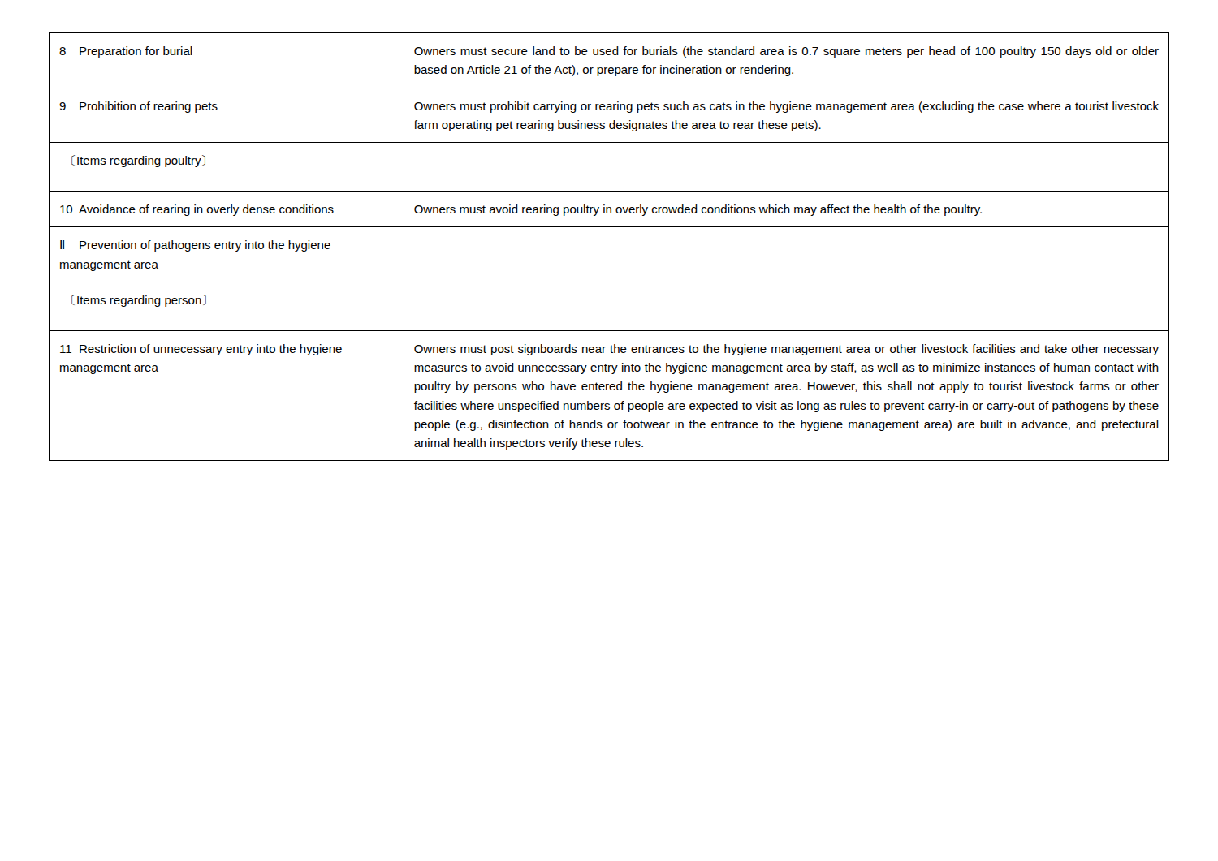| 8 Preparation for burial | Owners must secure land to be used for burials (the standard area is 0.7 square meters per head of 100 poultry 150 days old or older based on Article 21 of the Act), or prepare for incineration or rendering. |
| 9 Prohibition of rearing pets | Owners must prohibit carrying or rearing pets such as cats in the hygiene management area (excluding the case where a tourist livestock farm operating pet rearing business designates the area to rear these pets). |
| 〔Items regarding poultry〕 | |
| 10 Avoidance of rearing in overly dense conditions | Owners must avoid rearing poultry in overly crowded conditions which may affect the health of the poultry. |
| Ⅱ Prevention of pathogens entry into the hygiene management area | |
| 〔Items regarding person〕 | |
| 11 Restriction of unnecessary entry into the hygiene management area | Owners must post signboards near the entrances to the hygiene management area or other livestock facilities and take other necessary measures to avoid unnecessary entry into the hygiene management area by staff, as well as to minimize instances of human contact with poultry by persons who have entered the hygiene management area. However, this shall not apply to tourist livestock farms or other facilities where unspecified numbers of people are expected to visit as long as rules to prevent carry-in or carry-out of pathogens by these people (e.g., disinfection of hands or footwear in the entrance to the hygiene management area) are built in advance, and prefectural animal health inspectors verify these rules. |